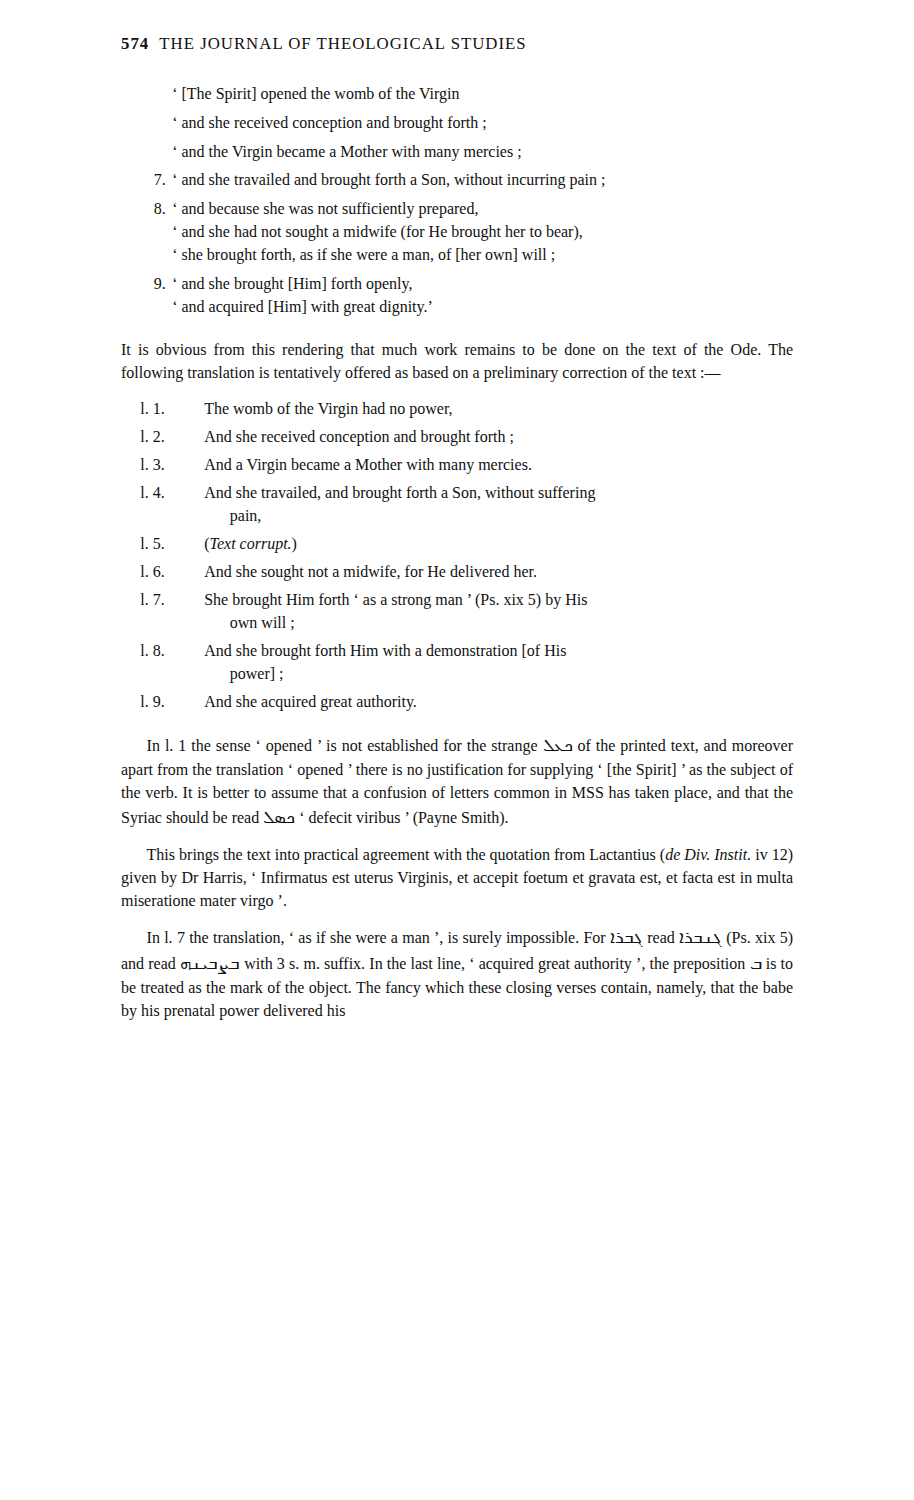574 The Journal of Theological Studies
‘ [The Spirit] opened the womb of the Virgin
‘ and she received conception and brought forth ;
‘ and the Virgin became a Mother with many mercies ;
7.‘ and she travailed and brought forth a Son, without incurring pain ;
8.‘ and because she was not sufficiently prepared, ‘ and she had not sought a midwife (for He brought her to bear), ‘ she brought forth, as if she were a man, of [her own] will ;
9.‘ and she brought [Him] forth openly, ‘ and acquired [Him] with great dignity.’
It is obvious from this rendering that much work remains to be done on the text of the Ode. The following translation is tentatively offered as based on a preliminary correction of the text :—
l. 1. The womb of the Virgin had no power,
l. 2. And she received conception and brought forth ;
l. 3. And a Virgin became a Mother with many mercies.
l. 4. And she travailed, and brought forth a Son, without suffering pain,
l. 5.(Text corrupt.)
l. 6. And she sought not a midwife, for He delivered her.
l. 7. She brought Him forth ‘ as a strong man ’ (Ps. xix 5) by His own will ;
l. 8. And she brought forth Him with a demonstration [of His power] ;
l. 9. And she acquired great authority.
In l. 1 the sense ‘ opened ’ is not established for the strange ܟܥܠ of the printed text, and moreover apart from the translation ‘ opened ’ there is no justification for supplying ‘ [the Spirit] ’ as the subject of the verb. It is better to assume that a confusion of letters common in MSS has taken place, and that the Syriac should be read ܟܣܠ ‘ defecit viribus ’ (Payne Smith).
This brings the text into practical agreement with the quotation from Lactantius (de Div. Instit. iv 12) given by Dr Harris, ‘ Infirmatus est uterus Virginis, et accepit foetum et gravata est, et facta est in multa miseratione mater virgo ’.
In l. 7 the translation, ‘ as if she were a man ’, is surely impossible. For ܓܒܪܐ read ܓܢܒܪܐ (Ps. xix 5) and read ܒܨܒܝܢܗ with 3 s. m. suffix. In the last line, ‘ acquired great authority ’, the preposition ܒ is to be treated as the mark of the object. The fancy which these closing verses contain, namely, that the babe by his prenatal power delivered his